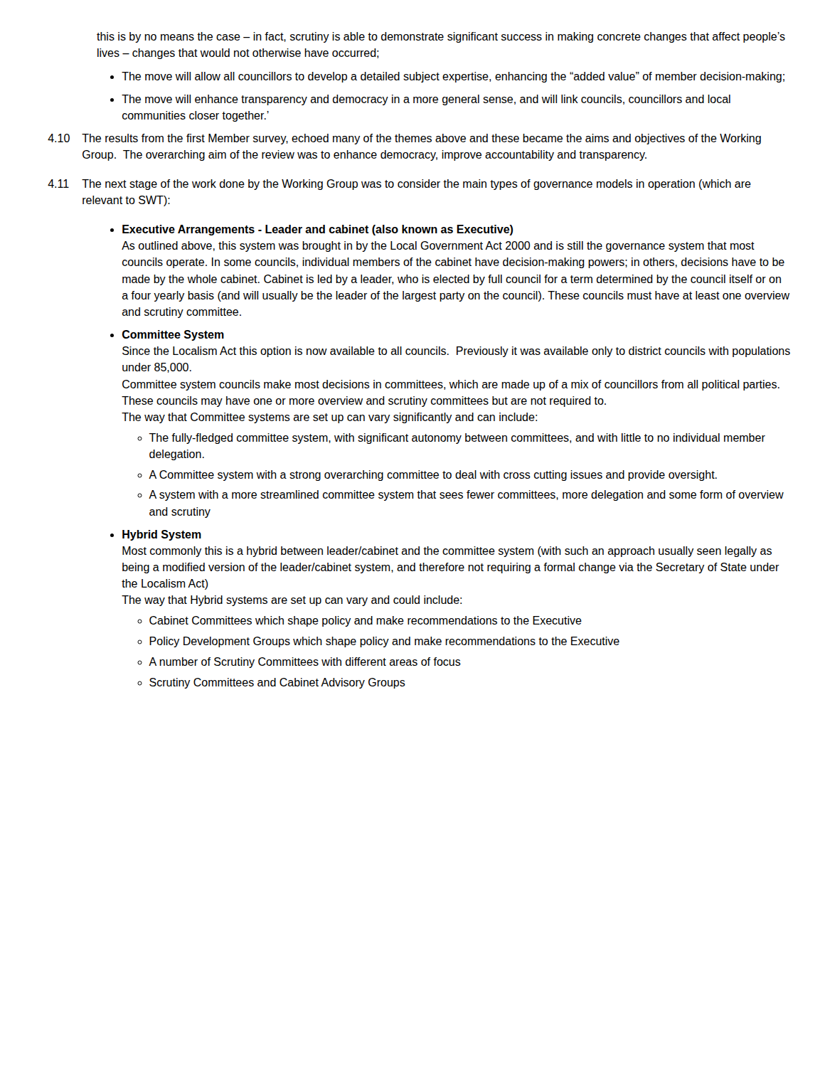this is by no means the case – in fact, scrutiny is able to demonstrate significant success in making concrete changes that affect people’s lives – changes that would not otherwise have occurred;
The move will allow all councillors to develop a detailed subject expertise, enhancing the “added value” of member decision-making;
The move will enhance transparency and democracy in a more general sense, and will link councils, councillors and local communities closer together.’
4.10
The results from the first Member survey, echoed many of the themes above and these became the aims and objectives of the Working Group. The overarching aim of the review was to enhance democracy, improve accountability and transparency.
4.11
The next stage of the work done by the Working Group was to consider the main types of governance models in operation (which are relevant to SWT):
Executive Arrangements - Leader and cabinet (also known as Executive)
As outlined above, this system was brought in by the Local Government Act 2000 and is still the governance system that most councils operate. In some councils, individual members of the cabinet have decision-making powers; in others, decisions have to be made by the whole cabinet. Cabinet is led by a leader, who is elected by full council for a term determined by the council itself or on a four yearly basis (and will usually be the leader of the largest party on the council). These councils must have at least one overview and scrutiny committee.
Committee System
Since the Localism Act this option is now available to all councils. Previously it was available only to district councils with populations under 85,000.
Committee system councils make most decisions in committees, which are made up of a mix of councillors from all political parties. These councils may have one or more overview and scrutiny committees but are not required to.
The way that Committee systems are set up can vary significantly and can include:
The fully-fledged committee system, with significant autonomy between committees, and with little to no individual member delegation.
A Committee system with a strong overarching committee to deal with cross cutting issues and provide oversight.
A system with a more streamlined committee system that sees fewer committees, more delegation and some form of overview and scrutiny
Hybrid System
Most commonly this is a hybrid between leader/cabinet and the committee system (with such an approach usually seen legally as being a modified version of the leader/cabinet system, and therefore not requiring a formal change via the Secretary of State under the Localism Act)
The way that Hybrid systems are set up can vary and could include:
Cabinet Committees which shape policy and make recommendations to the Executive
Policy Development Groups which shape policy and make recommendations to the Executive
A number of Scrutiny Committees with different areas of focus
Scrutiny Committees and Cabinet Advisory Groups